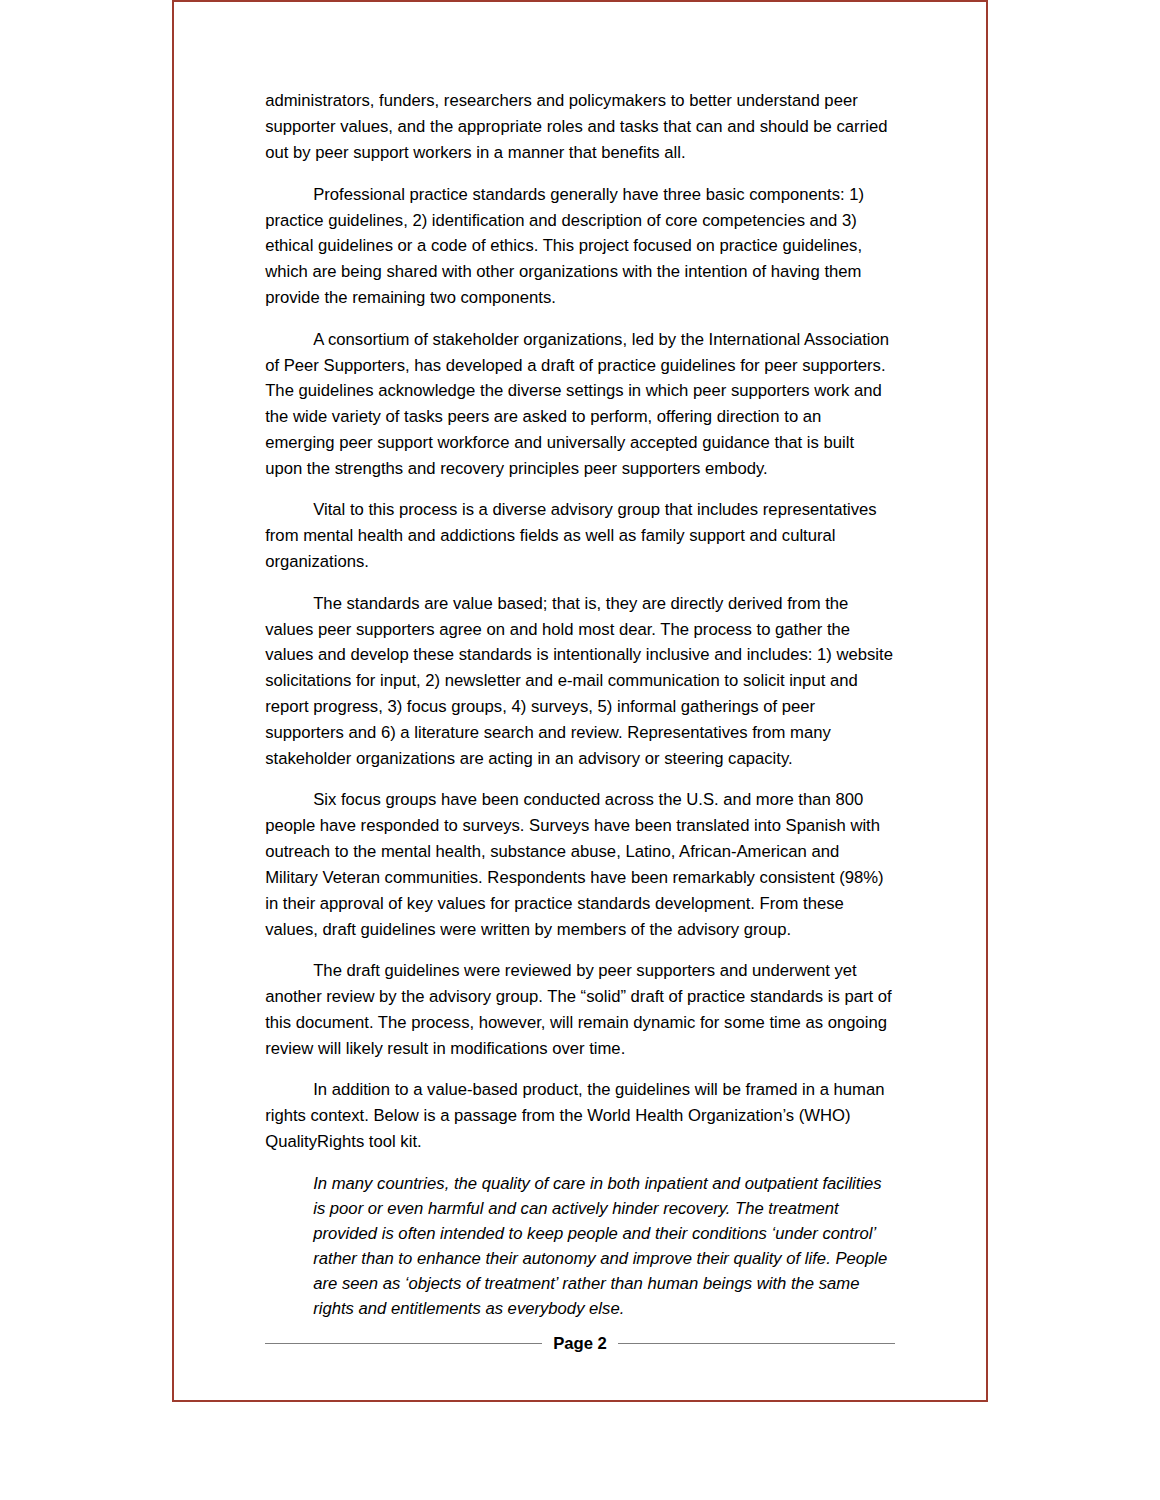administrators, funders, researchers and policymakers to better understand peer supporter values, and the appropriate roles and tasks that can and should be carried out by peer support workers in a manner that benefits all.
Professional practice standards generally have three basic components: 1) practice guidelines, 2) identification and description of core competencies and 3) ethical guidelines or a code of ethics. This project focused on practice guidelines, which are being shared with other organizations with the intention of having them provide the remaining two components.
A consortium of stakeholder organizations, led by the International Association of Peer Supporters, has developed a draft of practice guidelines for peer supporters. The guidelines acknowledge the diverse settings in which peer supporters work and the wide variety of tasks peers are asked to perform, offering direction to an emerging peer support workforce and universally accepted guidance that is built upon the strengths and recovery principles peer supporters embody.
Vital to this process is a diverse advisory group that includes representatives from mental health and addictions fields as well as family support and cultural organizations.
The standards are value based; that is, they are directly derived from the values peer supporters agree on and hold most dear. The process to gather the values and develop these standards is intentionally inclusive and includes: 1) website solicitations for input, 2) newsletter and e-mail communication to solicit input and report progress, 3) focus groups, 4) surveys, 5) informal gatherings of peer supporters and 6) a literature search and review. Representatives from many stakeholder organizations are acting in an advisory or steering capacity.
Six focus groups have been conducted across the U.S. and more than 800 people have responded to surveys. Surveys have been translated into Spanish with outreach to the mental health, substance abuse, Latino, African-American and Military Veteran communities. Respondents have been remarkably consistent (98%) in their approval of key values for practice standards development. From these values, draft guidelines were written by members of the advisory group.
The draft guidelines were reviewed by peer supporters and underwent yet another review by the advisory group. The “solid” draft of practice standards is part of this document. The process, however, will remain dynamic for some time as ongoing review will likely result in modifications over time.
In addition to a value-based product, the guidelines will be framed in a human rights context. Below is a passage from the World Health Organization’s (WHO) QualityRights tool kit.
In many countries, the quality of care in both inpatient and outpatient facilities is poor or even harmful and can actively hinder recovery. The treatment provided is often intended to keep people and their conditions ‘under control’ rather than to enhance their autonomy and improve their quality of life. People are seen as ‘objects of treatment’ rather than human beings with the same rights and entitlements as everybody else.
Page 2